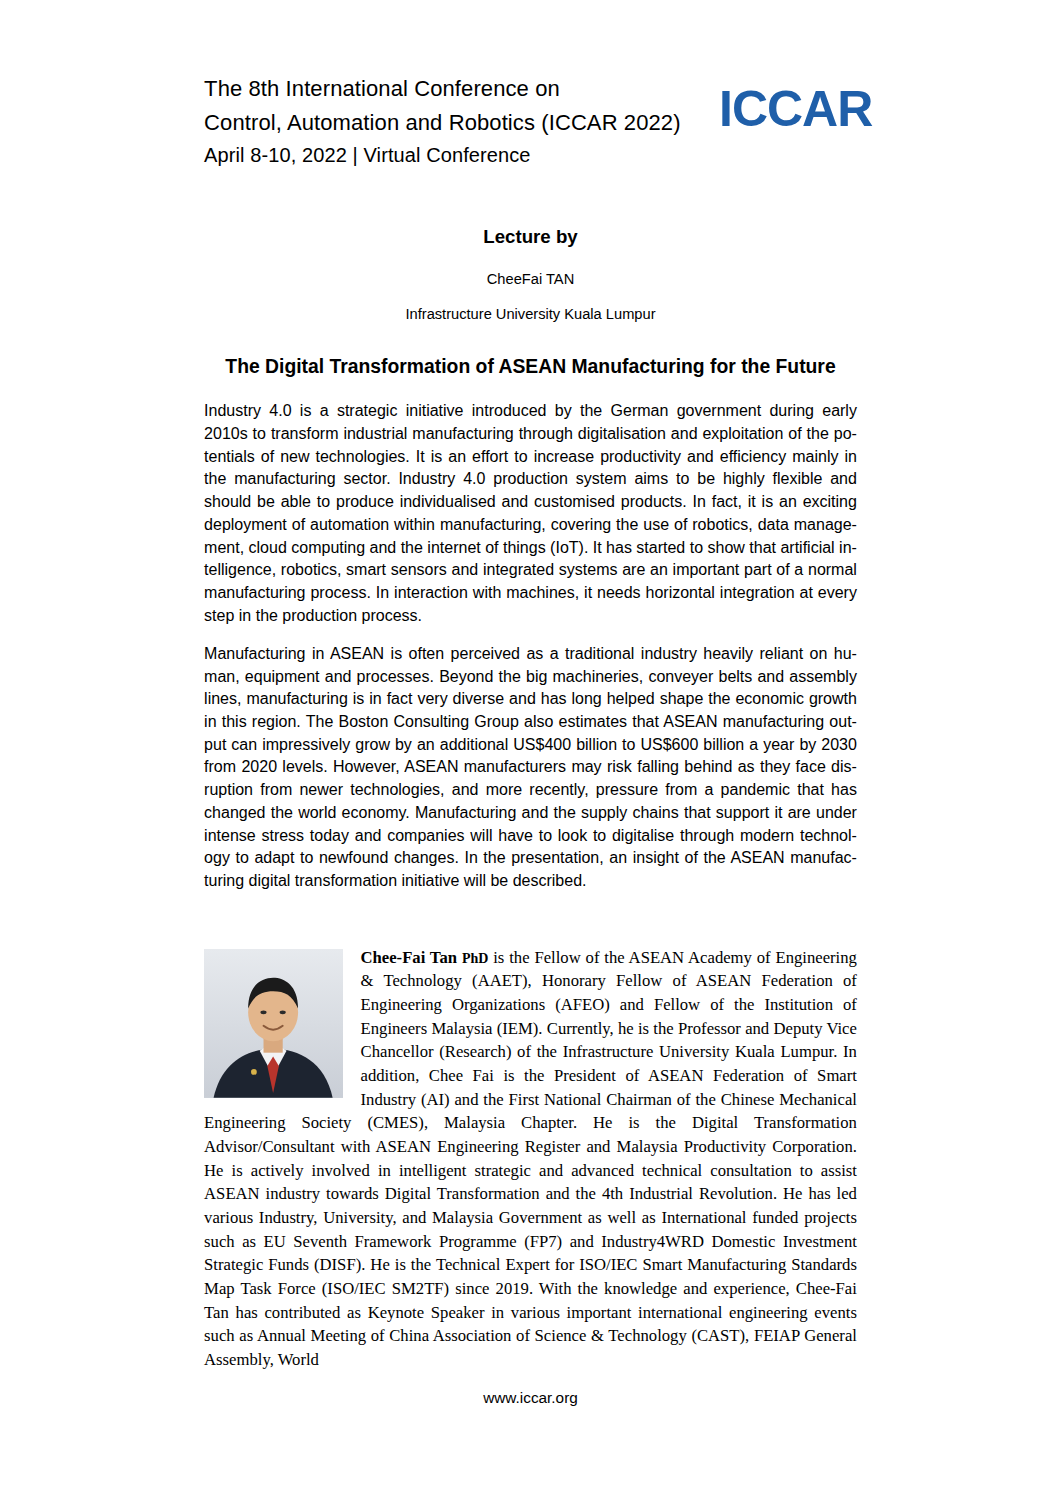The 8th International Conference on Control, Automation and Robotics (ICCAR 2022) April 8-10, 2022 | Virtual Conference
ICCAR
Lecture by
CheeFai TAN
Infrastructure University Kuala Lumpur
The Digital Transformation of ASEAN Manufacturing for the Future
Industry 4.0 is a strategic initiative introduced by the German government during early 2010s to transform industrial manufacturing through digitalisation and exploitation of the potentials of new technologies. It is an effort to increase productivity and efficiency mainly in the manufacturing sector. Industry 4.0 production system aims to be highly flexible and should be able to produce individualised and customised products. In fact, it is an exciting deployment of automation within manufacturing, covering the use of robotics, data management, cloud computing and the internet of things (IoT). It has started to show that artificial intelligence, robotics, smart sensors and integrated systems are an important part of a normal manufacturing process. In interaction with machines, it needs horizontal integration at every step in the production process.
Manufacturing in ASEAN is often perceived as a traditional industry heavily reliant on human, equipment and processes. Beyond the big machineries, conveyer belts and assembly lines, manufacturing is in fact very diverse and has long helped shape the economic growth in this region. The Boston Consulting Group also estimates that ASEAN manufacturing output can impressively grow by an additional US$400 billion to US$600 billion a year by 2030 from 2020 levels. However, ASEAN manufacturers may risk falling behind as they face disruption from newer technologies, and more recently, pressure from a pandemic that has changed the world economy. Manufacturing and the supply chains that support it are under intense stress today and companies will have to look to digitalise through modern technology to adapt to newfound changes. In the presentation, an insight of the ASEAN manufacturing digital transformation initiative will be described.
Chee-Fai Tan PhD is the Fellow of the ASEAN Academy of Engineering & Technology (AAET), Honorary Fellow of ASEAN Federation of Engineering Organizations (AFEO) and Fellow of the Institution of Engineers Malaysia (IEM). Currently, he is the Professor and Deputy Vice Chancellor (Research) of the Infrastructure University Kuala Lumpur. In addition, Chee Fai is the President of ASEAN Federation of Smart Industry (AI) and the First National Chairman of the Chinese Mechanical Engineering Society (CMES), Malaysia Chapter. He is the Digital Transformation Advisor/Consultant with ASEAN Engineering Register and Malaysia Productivity Corporation. He is actively involved in intelligent strategic and advanced technical consultation to assist ASEAN industry towards Digital Transformation and the 4th Industrial Revolution. He has led various Industry, University, and Malaysia Government as well as International funded projects such as EU Seventh Framework Programme (FP7) and Industry4WRD Domestic Investment Strategic Funds (DISF). He is the Technical Expert for ISO/IEC Smart Manufacturing Standards Map Task Force (ISO/IEC SM2TF) since 2019. With the knowledge and experience, Chee-Fai Tan has contributed as Keynote Speaker in various important international engineering events such as Annual Meeting of China Association of Science & Technology (CAST), FEIAP General Assembly, World
www.iccar.org